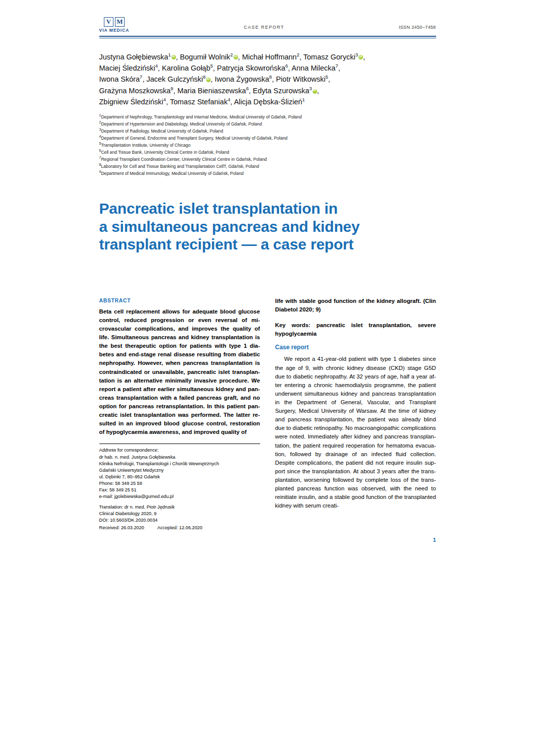VM
VIA MEDICA
CASE REPORT
ISSN 2450–7458
Justyna Gołębiewska1 , Bogumił Wolnik2 , Michał Hoffmann2, Tomasz Gorycki3 ,
Maciej Śledziński4, Karolina Gołąb5, Patrycja Skowrońska6, Anna Milecka7,
Iwona Skóra7, Jacek Gulczyński8 , Iwona Żygowska8, Piotr Witkowski5,
Grażyna Moszkowska9, Maria Bieniaszewska6, Edyta Szurowska3 ,
Zbigniew Śledziński4, Tomasz Stefaniak4, Alicja Dębska-Ślizień1
1Department of Nephrology, Transplantology and Internal Medicine, Medical University of Gdańsk, Poland
2Department of Hypertension and Diabetology, Medical University of Gdańsk, Poland
3Department of Radiology, Medical University of Gdańsk, Poland
4Department of General, Endocrine and Transplant Surgery, Medical University of Gdańsk, Poland
5Transplantation Institute, University of Chicago
6Cell and Tissue Bank, University Clinical Centre in Gdańsk, Poland
7Regional Transplant Coordination Center, University Clinical Centre in Gdańsk, Poland
8Laboratory for Cell and Tissue Banking and Transplantation CellT, Gdańsk, Poland
9Department of Medical Immunology, Medical University of Gdańsk, Poland
Pancreatic islet transplantation in
a simultaneous pancreas and kidney
transplant recipient — a case report
Abstract
Beta cell replacement allows for adequate blood glucose control, reduced progression or even reversal of microvascular complications, and improves the quality of life. Simultaneous pancreas and kidney transplantation is the best therapeutic option for patients with type 1 diabetes and end-stage renal disease resulting from diabetic nephropathy. However, when pancreas transplantation is contraindicated or unavailable, pancreatic islet transplantation is an alternative minimally invasive procedure. We report a patient after earlier simultaneous kidney and pancreas transplantation with a failed pancreas graft, and no option for pancreas retransplantation. In this patient pancreatic islet transplantation was performed. The latter resulted in an improved blood glucose control, restoration of hypoglycaemia awareness, and improved quality of
Address for correspondence:
dr hab. n. med. Justyna Gołębiewska
Klinika Nefrologii, Transplantologii i Chorób Wewnętrznych
Gdański Uniwersytet Medyczny
ul. Dębinki 7, 80–952 Gdańsk
Phone: 58 349 25 58
Fax: 58 349 25 51
e-mail: jgolebiewska@gumed.edu.pl
Translation: dr n. med. Piotr Jędrusik
Clinical Diabetology 2020, 9
DOI: 10.5603/DK.2020.0034
Received: 26.03.2020 Accepted: 12.06.2020
life with stable good function of the kidney allograft. (Clin Diabetol 2020; 9)
Key words: pancreatic islet transplantation, severe hypoglycaemia
Case report
We report a 41-year-old patient with type 1 diabetes since the age of 9, with chronic kidney disease (CKD) stage G5D due to diabetic nephropathy. At 32 years of age, half a year after entering a chronic haemodialysis programme, the patient underwent simultaneous kidney and pancreas transplantation in the Department of General, Vascular, and Transplant Surgery, Medical University of Warsaw. At the time of kidney and pancreas transplantation, the patient was already blind due to diabetic retinopathy. No macroangiopathic complications were noted. Immediately after kidney and pancreas transplantation, the patient required reoperation for hematoma evacuation, followed by drainage of an infected fluid collection. Despite complications, the patient did not require insulin support since the transplantation. At about 3 years after the transplantation, worsening followed by complete loss of the transplanted pancreas function was observed, with the need to reinitiate insulin, and a stable good function of the transplanted kidney with serum creati-
1